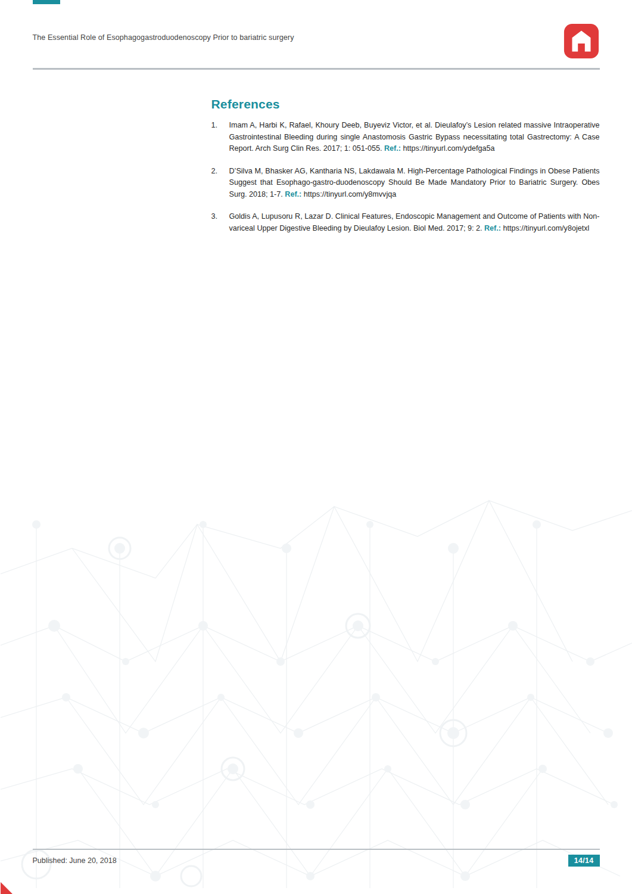The Essential Role of Esophagogastroduodenoscopy Prior to bariatric surgery
References
Imam A, Harbi K, Rafael, Khoury Deeb, Buyeviz Victor, et al. Dieulafoy’s Lesion related massive Intraoperative Gastrointestinal Bleeding during single Anastomosis Gastric Bypass necessitating total Gastrectomy: A Case Report. Arch Surg Clin Res. 2017; 1: 051-055. Ref.: https://tinyurl.com/ydefga5a
D’Silva M, Bhasker AG, Kantharia NS, Lakdawala M. High-Percentage Pathological Findings in Obese Patients Suggest that Esophago-gastro-duodenoscopy Should Be Made Mandatory Prior to Bariatric Surgery. Obes Surg. 2018; 1-7. Ref.: https://tinyurl.com/y8mvvjqa
Goldis A, Lupusoru R, Lazar D. Clinical Features, Endoscopic Management and Outcome of Patients with Non-variceal Upper Digestive Bleeding by Dieulafoy Lesion. Biol Med. 2017; 9: 2. Ref.: https://tinyurl.com/y8ojetxl
Published: June 20, 2018
14/14